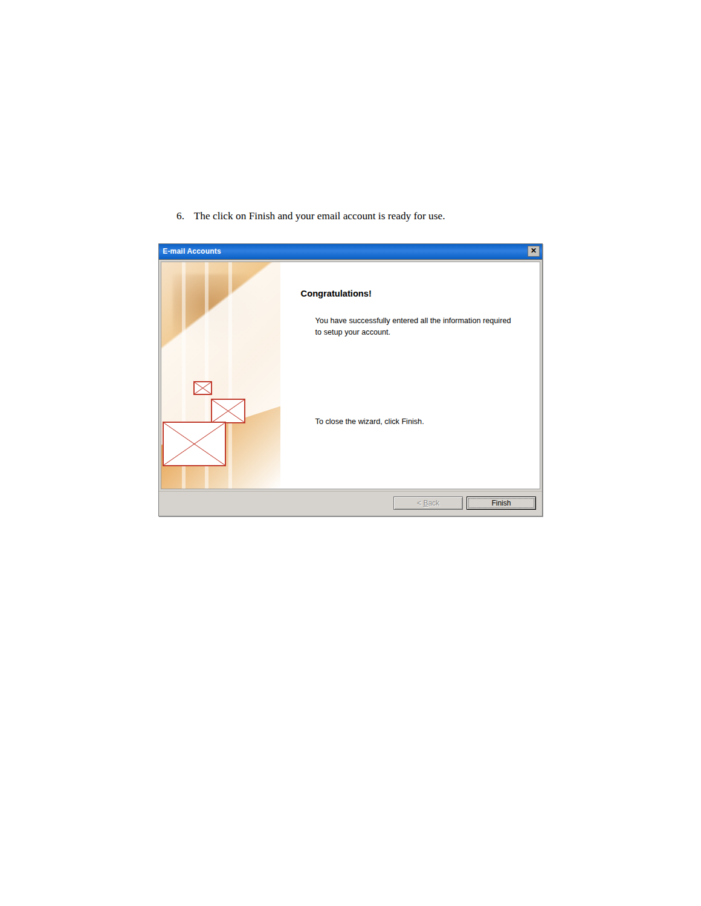6. The click on Finish and your email account is ready for use.
E-mail Accounts ✕
Congratulations!
You have successfully entered all the information required to setup your account.
To close the wizard, click Finish.
< Back Finish